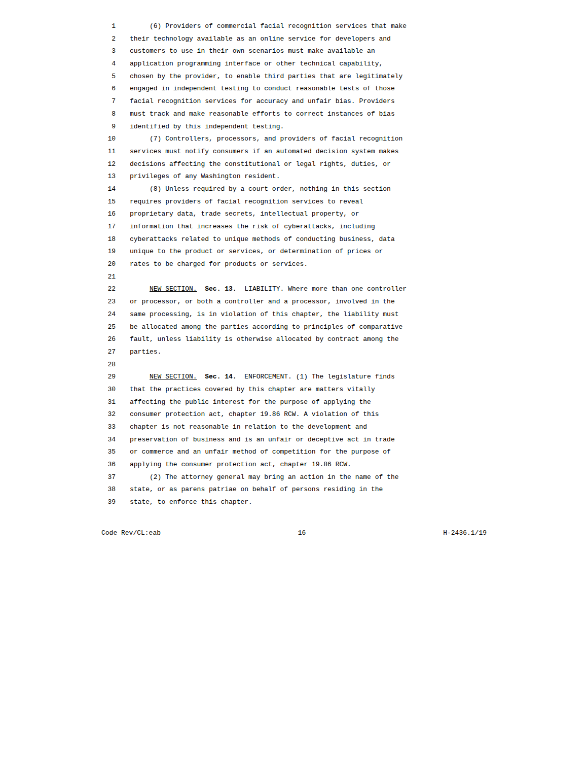(6) Providers of commercial facial recognition services that make
their technology available as an online service for developers and
customers to use in their own scenarios must make available an
application programming interface or other technical capability,
chosen by the provider, to enable third parties that are legitimately
engaged in independent testing to conduct reasonable tests of those
facial recognition services for accuracy and unfair bias. Providers
must track and make reasonable efforts to correct instances of bias
identified by this independent testing.
(7) Controllers, processors, and providers of facial recognition
services must notify consumers if an automated decision system makes
decisions affecting the constitutional or legal rights, duties, or
privileges of any Washington resident.
(8) Unless required by a court order, nothing in this section
requires providers of facial recognition services to reveal
proprietary data, trade secrets, intellectual property, or
information that increases the risk of cyberattacks, including
cyberattacks related to unique methods of conducting business, data
unique to the product or services, or determination of prices or
rates to be charged for products or services.
NEW SECTION. Sec. 13. LIABILITY. Where more than one controller
or processor, or both a controller and a processor, involved in the
same processing, is in violation of this chapter, the liability must
be allocated among the parties according to principles of comparative
fault, unless liability is otherwise allocated by contract among the
parties.
NEW SECTION. Sec. 14. ENFORCEMENT. (1) The legislature finds
that the practices covered by this chapter are matters vitally
affecting the public interest for the purpose of applying the
consumer protection act, chapter 19.86 RCW. A violation of this
chapter is not reasonable in relation to the development and
preservation of business and is an unfair or deceptive act in trade
or commerce and an unfair method of competition for the purpose of
applying the consumer protection act, chapter 19.86 RCW.
(2) The attorney general may bring an action in the name of the
state, or as parens patriae on behalf of persons residing in the
state, to enforce this chapter.
Code Rev/CL:eab 16 H-2436.1/19